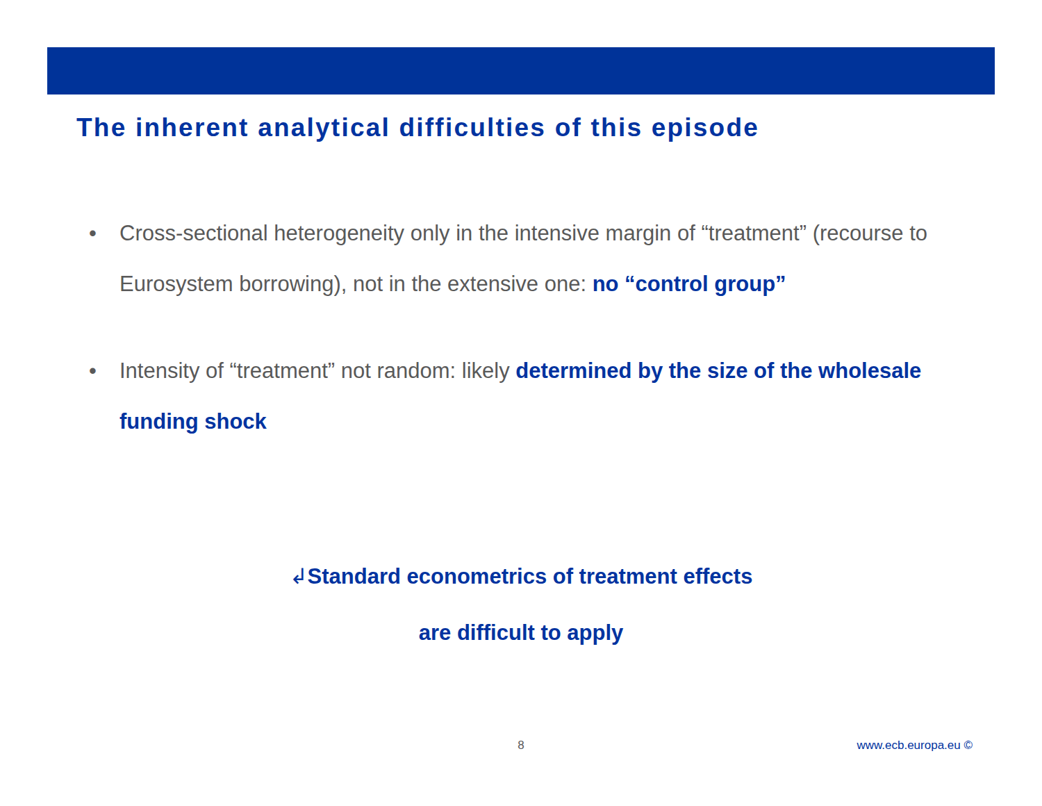The inherent analytical difficulties of this episode
Cross-sectional heterogeneity only in the intensive margin of “treatment” (recourse to Eurosystem borrowing), not in the extensive one: no “control group”
Intensity of “treatment” not random: likely determined by the size of the wholesale funding shock
↲Standard econometrics of treatment effects
are difficult to apply
8
www.ecb.europa.eu ©